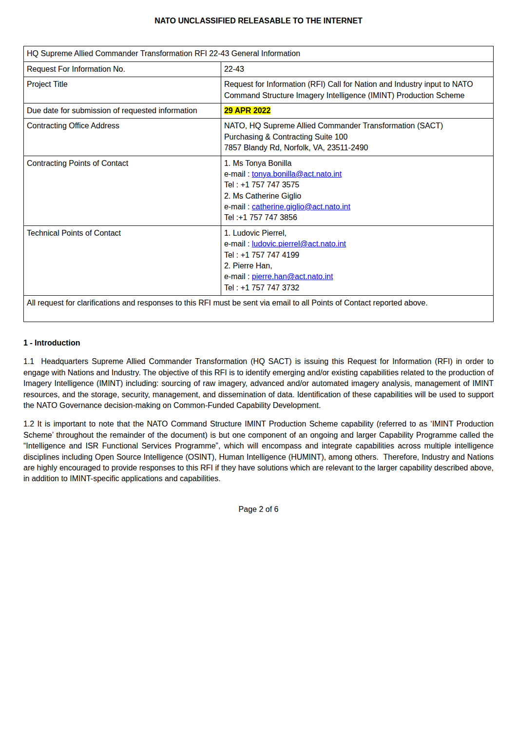NATO UNCLASSIFIED RELEASABLE TO THE INTERNET
| HQ Supreme Allied Commander Transformation RFI 22-43 General Information |
| Request For Information No. | 22-43 |
| Project Title | Request for Information (RFI) Call for Nation and Industry input to NATO Command Structure Imagery Intelligence (IMINT) Production Scheme |
| Due date for submission of requested information | 29 APR 2022 |
| Contracting Office Address | NATO, HQ Supreme Allied Commander Transformation (SACT) Purchasing & Contracting Suite 100 7857 Blandy Rd, Norfolk, VA, 23511-2490 |
| Contracting Points of Contact | 1. Ms Tonya Bonilla e-mail : tonya.bonilla@act.nato.int Tel : +1 757 747 3575 2. Ms Catherine Giglio e-mail : catherine.giglio@act.nato.int Tel :+1 757 747 3856 |
| Technical Points of Contact | 1. Ludovic Pierrel, e-mail : ludovic.pierrel@act.nato.int Tel : +1 757 747 4199 2. Pierre Han, e-mail : pierre.han@act.nato.int Tel : +1 757 747 3732 |
| All request for clarifications and responses to this RFI must be sent via email to all Points of Contact reported above. |
1 - Introduction
1.1 Headquarters Supreme Allied Commander Transformation (HQ SACT) is issuing this Request for Information (RFI) in order to engage with Nations and Industry. The objective of this RFI is to identify emerging and/or existing capabilities related to the production of Imagery Intelligence (IMINT) including: sourcing of raw imagery, advanced and/or automated imagery analysis, management of IMINT resources, and the storage, security, management, and dissemination of data. Identification of these capabilities will be used to support the NATO Governance decision-making on Common-Funded Capability Development.
1.2 It is important to note that the NATO Command Structure IMINT Production Scheme capability (referred to as ‘IMINT Production Scheme’ throughout the remainder of the document) is but one component of an ongoing and larger Capability Programme called the “Intelligence and ISR Functional Services Programme”, which will encompass and integrate capabilities across multiple intelligence disciplines including Open Source Intelligence (OSINT), Human Intelligence (HUMINT), among others. Therefore, Industry and Nations are highly encouraged to provide responses to this RFI if they have solutions which are relevant to the larger capability described above, in addition to IMINT-specific applications and capabilities.
Page 2 of 6